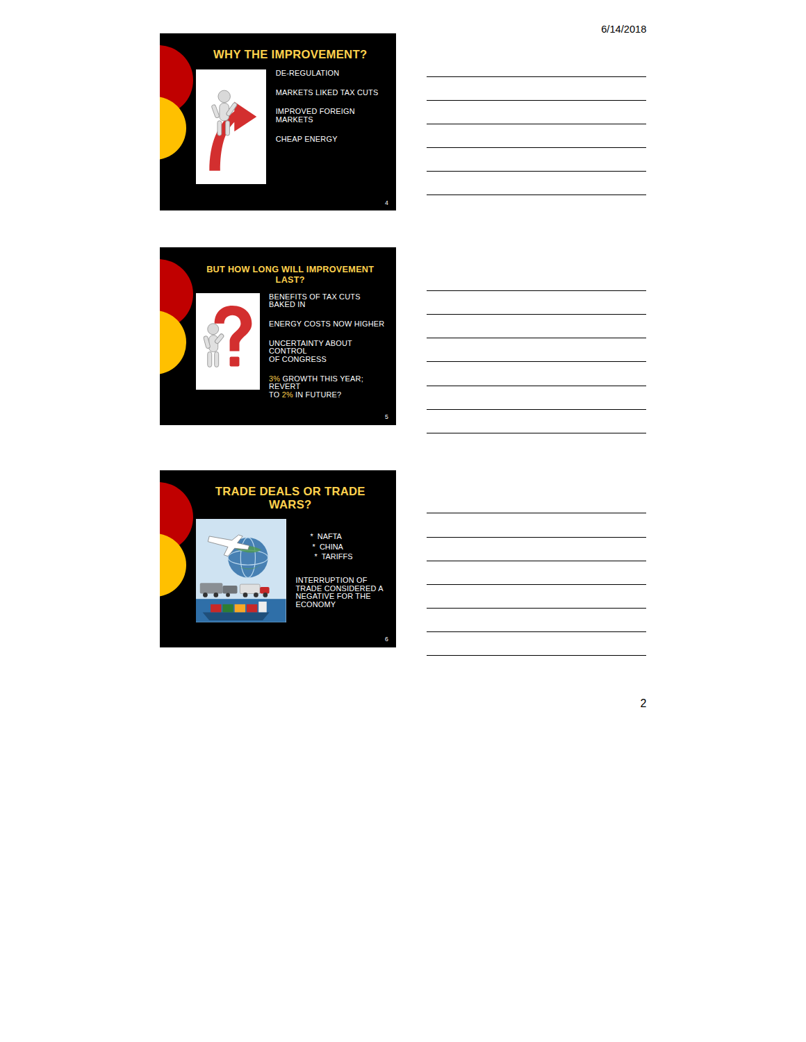6/14/2018
WHY THE IMPROVEMENT?
DE-REGULATION
MARKETS LIKED TAX CUTS
IMPROVED FOREIGN MARKETS
CHEAP ENERGY
4
BUT HOW LONG WILL IMPROVEMENT LAST?
BENEFITS OF TAX CUTS BAKED IN
ENERGY COSTS NOW HIGHER
UNCERTAINTY ABOUT CONTROL
OF CONGRESS
3% GROWTH THIS YEAR; REVERT
TO 2% IN FUTURE?
5
TRADE DEALS OR TRADE WARS?
* NAFTA
* CHINA
* TARIFFS
INTERRUPTION OF
TRADE CONSIDERED A
NEGATIVE FOR THE
ECONOMY
6
2